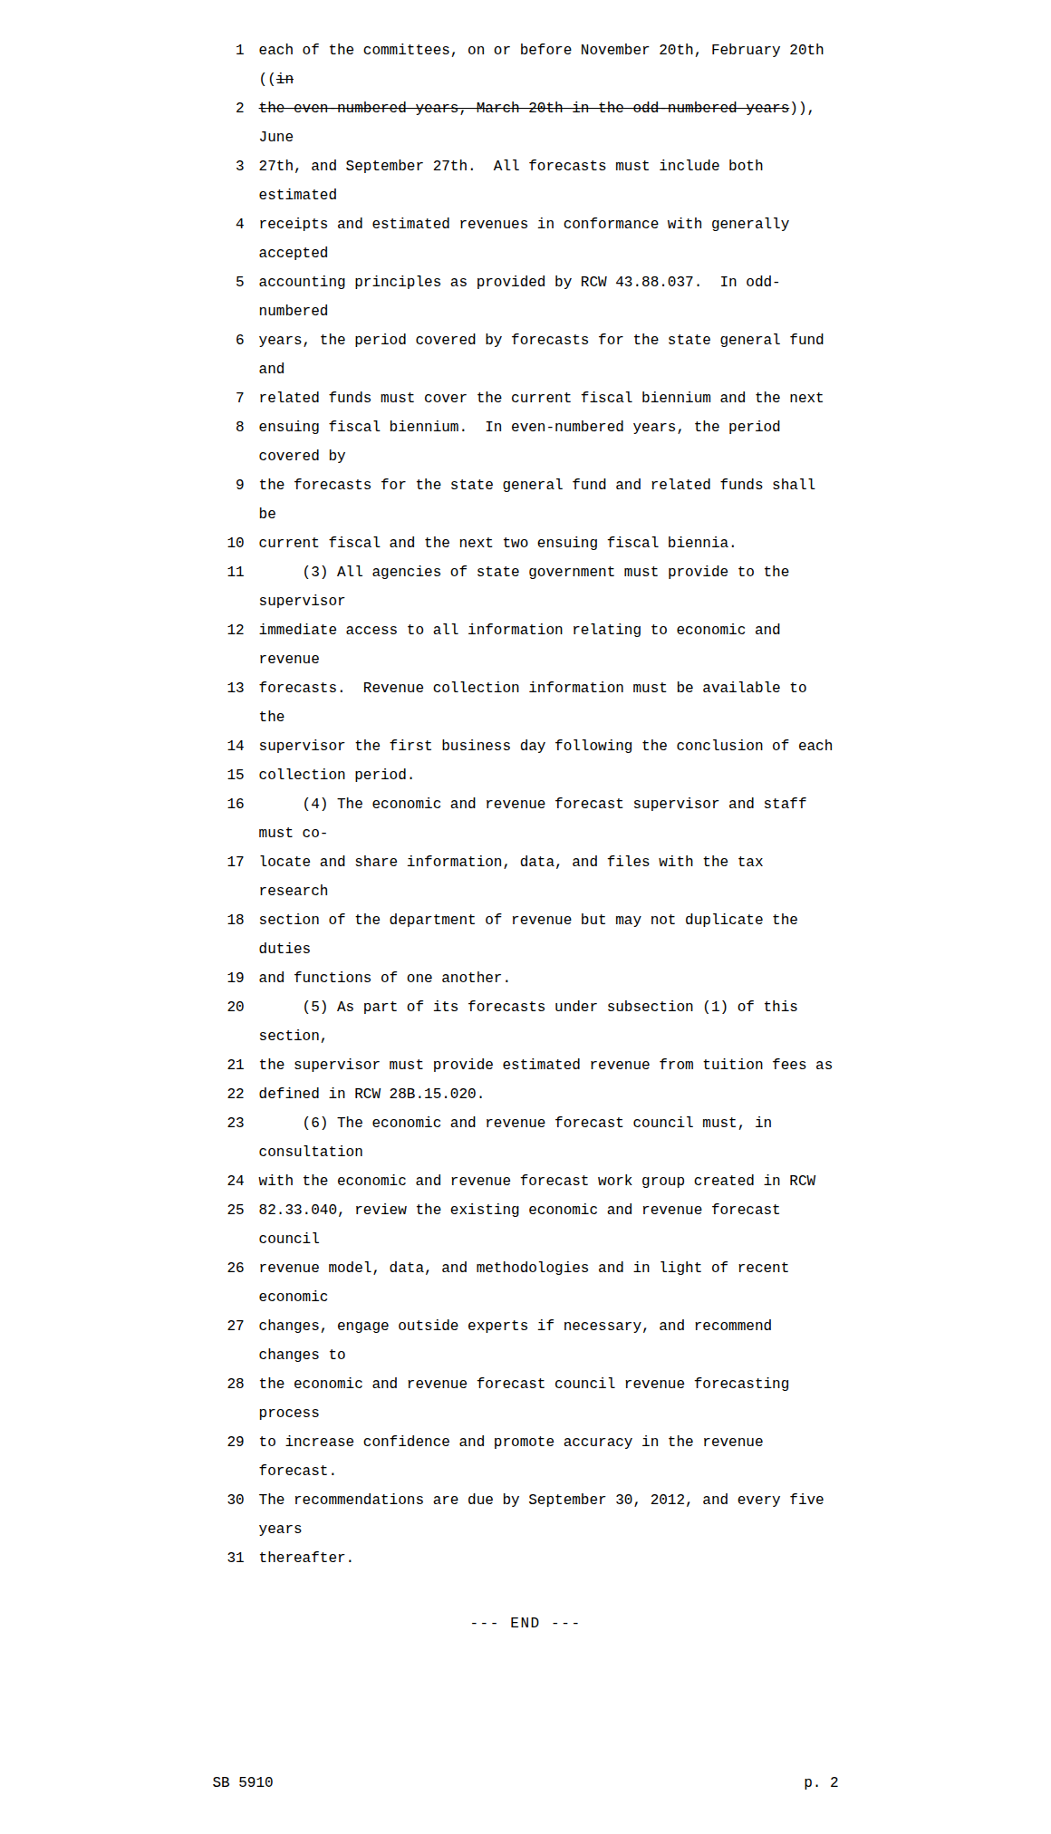each of the committees, on or before November 20th, February 20th ((in
the even-numbered years, March 20th in the odd-numbered years)), June
27th, and September 27th. All forecasts must include both estimated
receipts and estimated revenues in conformance with generally accepted
accounting principles as provided by RCW 43.88.037. In odd-numbered
years, the period covered by forecasts for the state general fund and
related funds must cover the current fiscal biennium and the next
ensuing fiscal biennium. In even-numbered years, the period covered by
the forecasts for the state general fund and related funds shall be
current fiscal and the next two ensuing fiscal biennia.
(3) All agencies of state government must provide to the supervisor
immediate access to all information relating to economic and revenue
forecasts. Revenue collection information must be available to the
supervisor the first business day following the conclusion of each
collection period.
(4) The economic and revenue forecast supervisor and staff must co-
locate and share information, data, and files with the tax research
section of the department of revenue but may not duplicate the duties
and functions of one another.
(5) As part of its forecasts under subsection (1) of this section,
the supervisor must provide estimated revenue from tuition fees as
defined in RCW 28B.15.020.
(6) The economic and revenue forecast council must, in consultation
with the economic and revenue forecast work group created in RCW
82.33.040, review the existing economic and revenue forecast council
revenue model, data, and methodologies and in light of recent economic
changes, engage outside experts if necessary, and recommend changes to
the economic and revenue forecast council revenue forecasting process
to increase confidence and promote accuracy in the revenue forecast.
The recommendations are due by September 30, 2012, and every five years
thereafter.
--- END ---
SB 5910 p. 2